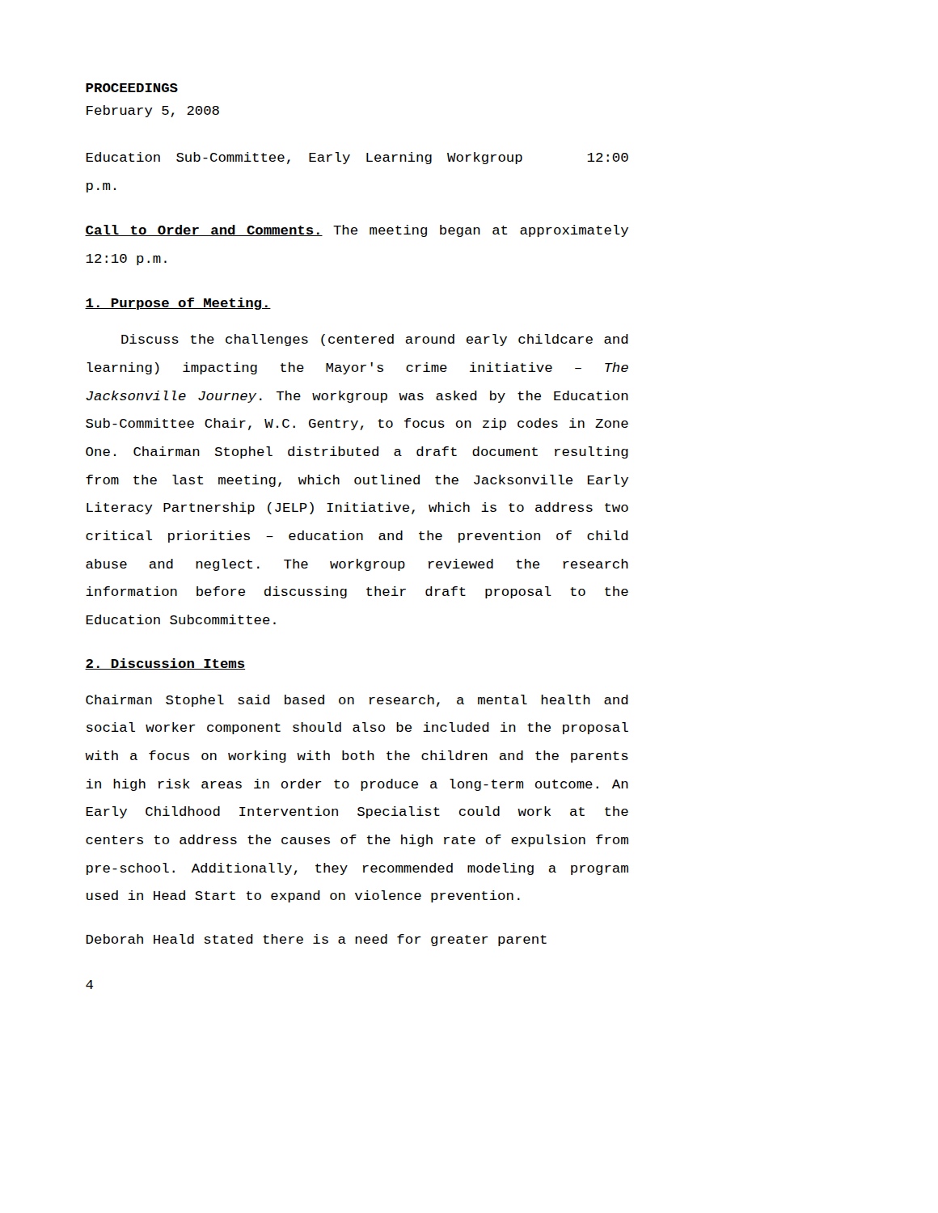PROCEEDINGS
February 5, 2008
Education Sub-Committee, Early Learning Workgroup 12:00 p.m.
Call to Order and Comments. The meeting began at approximately 12:10 p.m.
1. Purpose of Meeting.
Discuss the challenges (centered around early childcare and learning) impacting the Mayor's crime initiative – The Jacksonville Journey. The workgroup was asked by the Education Sub-Committee Chair, W.C. Gentry, to focus on zip codes in Zone One. Chairman Stophel distributed a draft document resulting from the last meeting, which outlined the Jacksonville Early Literacy Partnership (JELP) Initiative, which is to address two critical priorities – education and the prevention of child abuse and neglect. The workgroup reviewed the research information before discussing their draft proposal to the Education Subcommittee.
2. Discussion Items
Chairman Stophel said based on research, a mental health and social worker component should also be included in the proposal with a focus on working with both the children and the parents in high risk areas in order to produce a long-term outcome. An Early Childhood Intervention Specialist could work at the centers to address the causes of the high rate of expulsion from pre-school. Additionally, they recommended modeling a program used in Head Start to expand on violence prevention.
Deborah Heald stated there is a need for greater parent
4